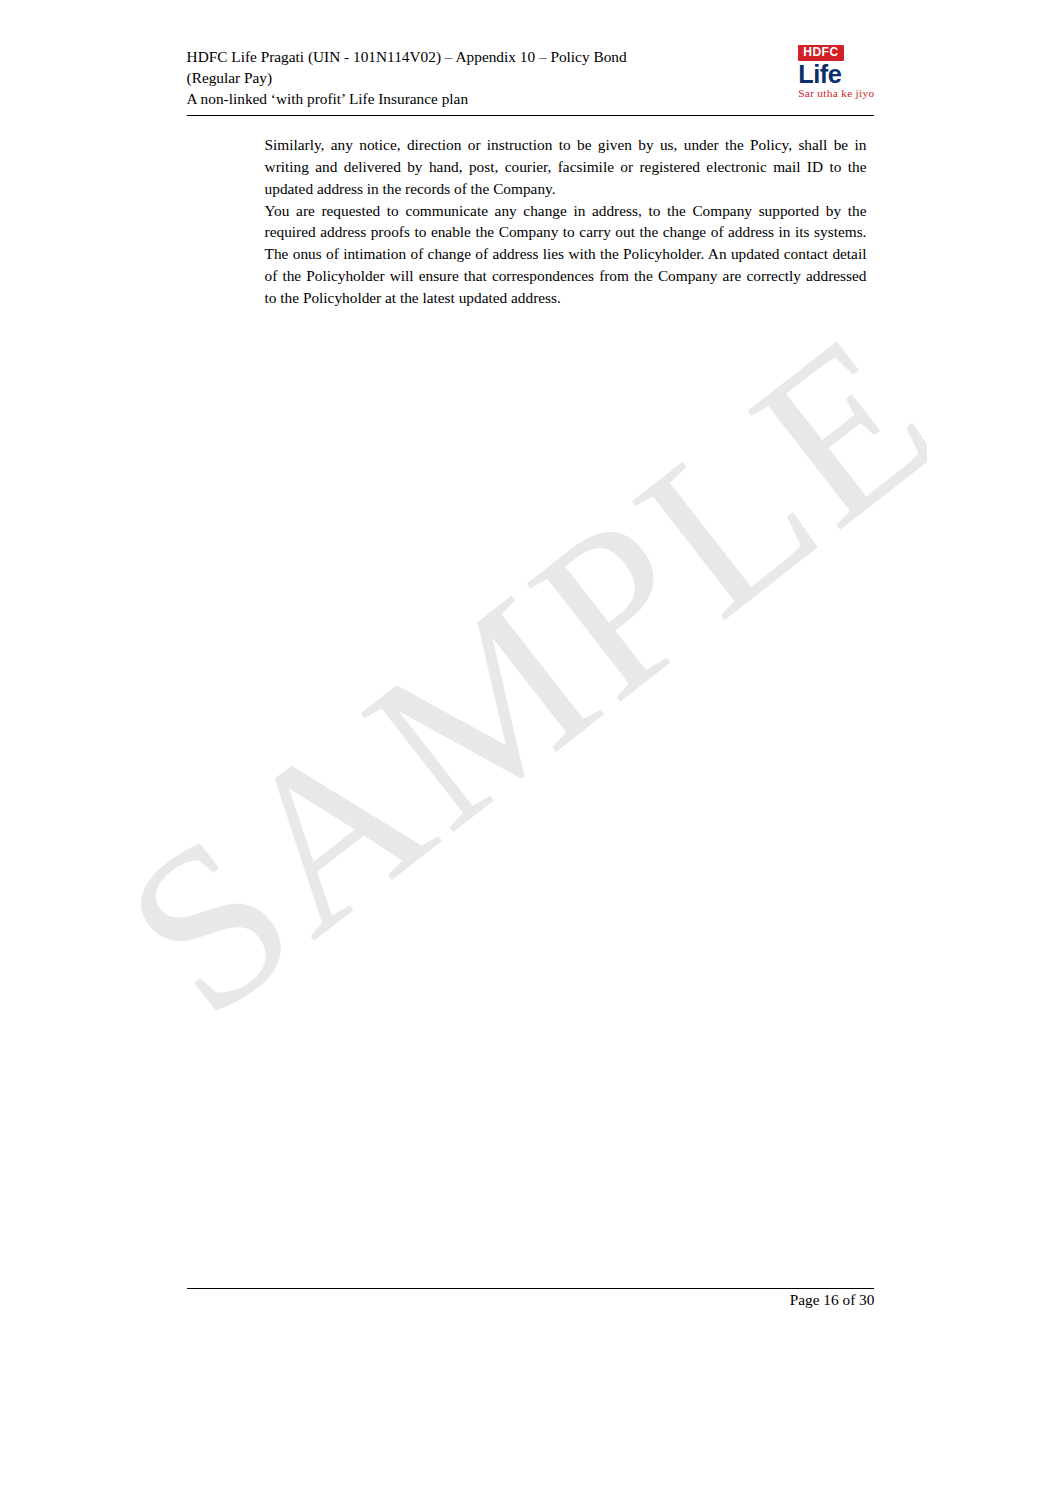SAMPLE
HDFC Life Pragati (UIN - 101N114V02) – Appendix 10 – Policy Bond (Regular Pay)
A non-linked ‘with profit’ Life Insurance plan
HDFC
Life
Sar utha ke jiyo
Similarly, any notice, direction or instruction to be given by us, under the Policy, shall be in writing and delivered by hand, post, courier, facsimile or registered electronic mail ID to the updated address in the records of the Company.
You are requested to communicate any change in address, to the Company supported by the required address proofs to enable the Company to carry out the change of address in its systems. The onus of intimation of change of address lies with the Policyholder. An updated contact detail of the Policyholder will ensure that correspondences from the Company are correctly addressed to the Policyholder at the latest updated address.
Page 16 of 30